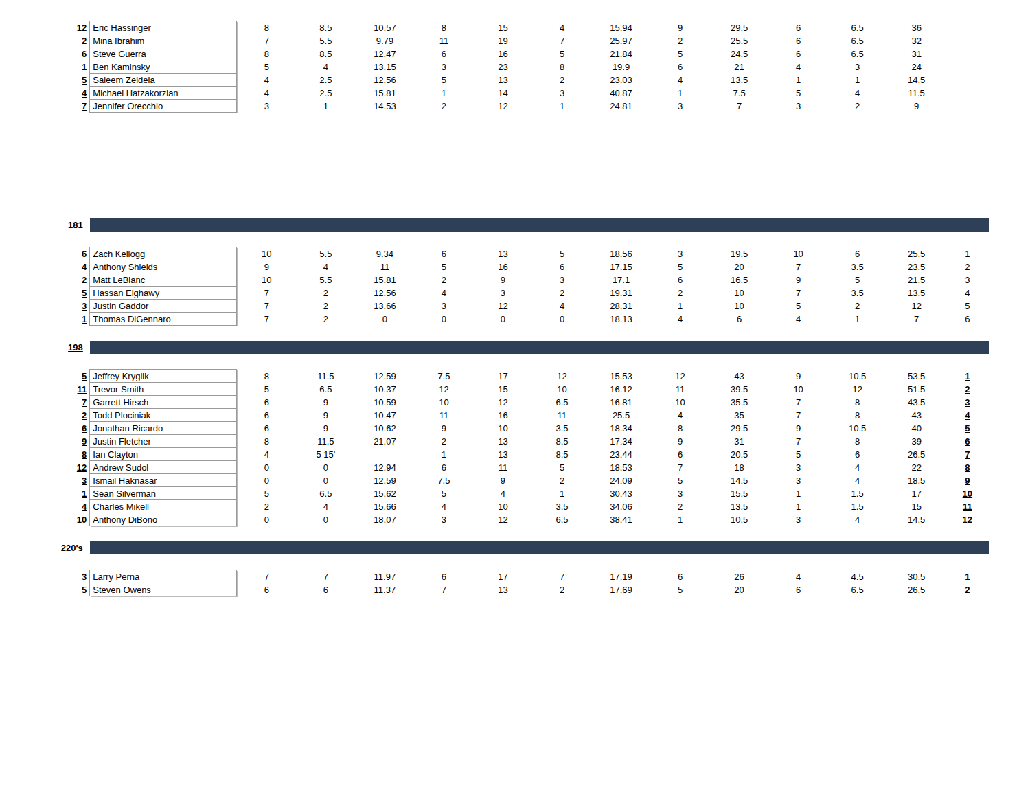| 12 | Eric Hassinger | 8 | 8.5 | 10.57 | 8 | 15 | 4 | 15.94 | 9 | 29.5 | 6 | 6.5 | 36 | |
| 2 | Mina Ibrahim | 7 | 5.5 | 9.79 | 11 | 19 | 7 | 25.97 | 2 | 25.5 | 6 | 6.5 | 32 | |
| 6 | Steve Guerra | 8 | 8.5 | 12.47 | 6 | 16 | 5 | 21.84 | 5 | 24.5 | 6 | 6.5 | 31 | |
| 1 | Ben Kaminsky | 5 | 4 | 13.15 | 3 | 23 | 8 | 19.9 | 6 | 21 | 4 | 3 | 24 | |
| 5 | Saleem Zeideia | 4 | 2.5 | 12.56 | 5 | 13 | 2 | 23.03 | 4 | 13.5 | 1 | 1 | 14.5 | |
| 4 | Michael Hatzakorzian | 4 | 2.5 | 15.81 | 1 | 14 | 3 | 40.87 | 1 | 7.5 | 5 | 4 | 11.5 | |
| 7 | Jennifer Orecchio | 3 | 1 | 14.53 | 2 | 12 | 1 | 24.81 | 3 | 7 | 3 | 2 | 9 | |
| 181 | |
| 6 | Zach Kellogg | 10 | 5.5 | 9.34 | 6 | 13 | 5 | 18.56 | 3 | 19.5 | 10 | 6 | 25.5 | 1 |
| 4 | Anthony Shields | 9 | 4 | 11 | 5 | 16 | 6 | 17.15 | 5 | 20 | 7 | 3.5 | 23.5 | 2 |
| 2 | Matt LeBlanc | 10 | 5.5 | 15.81 | 2 | 9 | 3 | 17.1 | 6 | 16.5 | 9 | 5 | 21.5 | 3 |
| 5 | Hassan Elghawy | 7 | 2 | 12.56 | 4 | 3 | 2 | 19.31 | 2 | 10 | 7 | 3.5 | 13.5 | 4 |
| 3 | Justin Gaddor | 7 | 2 | 13.66 | 3 | 12 | 4 | 28.31 | 1 | 10 | 5 | 2 | 12 | 5 |
| 1 | Thomas DiGennaro | 7 | 2 | 0 | 0 | 0 | 0 | 18.13 | 4 | 6 | 4 | 1 | 7 | 6 |
| 198 | |
| 5 | Jeffrey Kryglik | 8 | 11.5 | 12.59 | 7.5 | 17 | 12 | 15.53 | 12 | 43 | 9 | 10.5 | 53.5 | 1 |
| 11 | Trevor Smith | 5 | 6.5 | 10.37 | 12 | 15 | 10 | 16.12 | 11 | 39.5 | 10 | 12 | 51.5 | 2 |
| 7 | Garrett Hirsch | 6 | 9 | 10.59 | 10 | 12 | 6.5 | 16.81 | 10 | 35.5 | 7 | 8 | 43.5 | 3 |
| 2 | Todd Plociniak | 6 | 9 | 10.47 | 11 | 16 | 11 | 25.5 | 4 | 35 | 7 | 8 | 43 | 4 |
| 6 | Jonathan Ricardo | 6 | 9 | 10.62 | 9 | 10 | 3.5 | 18.34 | 8 | 29.5 | 9 | 10.5 | 40 | 5 |
| 9 | Justin Fletcher | 8 | 11.5 | 21.07 | 2 | 13 | 8.5 | 17.34 | 9 | 31 | 7 | 8 | 39 | 6 |
| 8 | Ian Clayton | 4 | 5 15' | | 1 | 13 | 8.5 | 23.44 | 6 | 20.5 | 5 | 6 | 26.5 | 7 |
| 12 | Andrew Sudol | 0 | 0 | 12.94 | 6 | 11 | 5 | 18.53 | 7 | 18 | 3 | 4 | 22 | 8 |
| 3 | Ismail Haknasar | 0 | 0 | 12.59 | 7.5 | 9 | 2 | 24.09 | 5 | 14.5 | 3 | 4 | 18.5 | 9 |
| 1 | Sean Silverman | 5 | 6.5 | 15.62 | 5 | 4 | 1 | 30.43 | 3 | 15.5 | 1 | 1.5 | 17 | 10 |
| 4 | Charles Mikell | 2 | 4 | 15.66 | 4 | 10 | 3.5 | 34.06 | 2 | 13.5 | 1 | 1.5 | 15 | 11 |
| 10 | Anthony DiBono | 0 | 0 | 18.07 | 3 | 12 | 6.5 | 38.41 | 1 | 10.5 | 3 | 4 | 14.5 | 12 |
| 220's | |
| 3 | Larry Perna | 7 | 7 | 11.97 | 6 | 17 | 7 | 17.19 | 6 | 26 | 4 | 4.5 | 30.5 | 1 |
| 5 | Steven Owens | 6 | 6 | 11.37 | 7 | 13 | 2 | 17.69 | 5 | 20 | 6 | 6.5 | 26.5 | 2 |